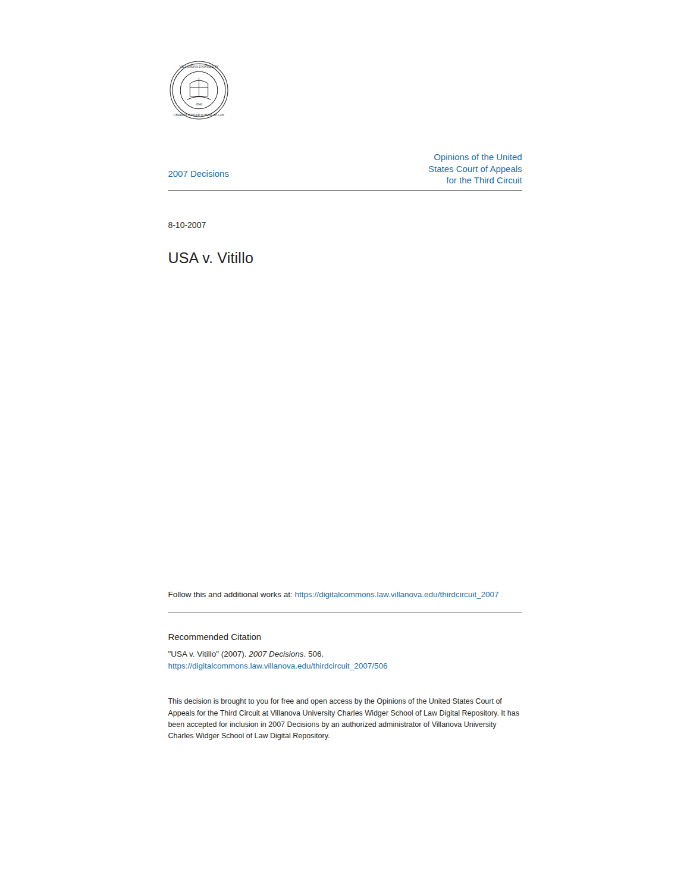2007 Decisions
Opinions of the United States Court of Appeals for the Third Circuit
8-10-2007
USA v. Vitillo
Follow this and additional works at: https://digitalcommons.law.villanova.edu/thirdcircuit_2007
Recommended Citation
"USA v. Vitillo" (2007). 2007 Decisions. 506.
https://digitalcommons.law.villanova.edu/thirdcircuit_2007/506
This decision is brought to you for free and open access by the Opinions of the United States Court of Appeals for the Third Circuit at Villanova University Charles Widger School of Law Digital Repository. It has been accepted for inclusion in 2007 Decisions by an authorized administrator of Villanova University Charles Widger School of Law Digital Repository.